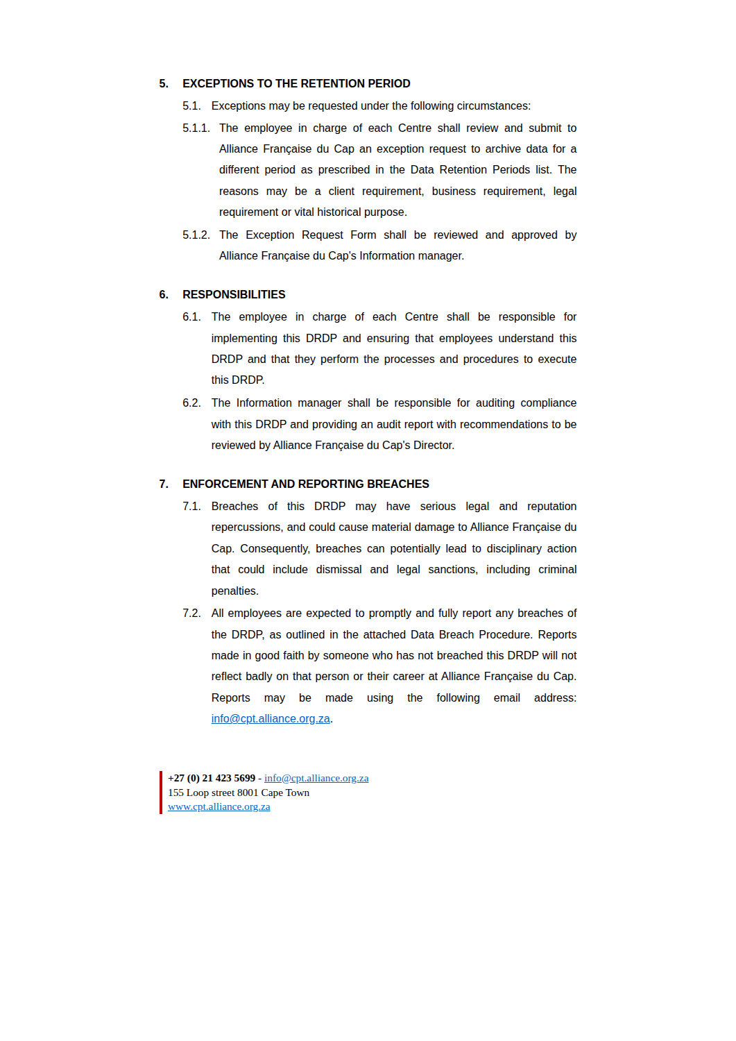5. Exceptions to the retention period
5.1. Exceptions may be requested under the following circumstances:
5.1.1. The employee in charge of each Centre shall review and submit to Alliance Française du Cap an exception request to archive data for a different period as prescribed in the Data Retention Periods list. The reasons may be a client requirement, business requirement, legal requirement or vital historical purpose.
5.1.2. The Exception Request Form shall be reviewed and approved by Alliance Française du Cap's Information manager.
6. Responsibilities
6.1. The employee in charge of each Centre shall be responsible for implementing this DRDP and ensuring that employees understand this DRDP and that they perform the processes and procedures to execute this DRDP.
6.2. The Information manager shall be responsible for auditing compliance with this DRDP and providing an audit report with recommendations to be reviewed by Alliance Française du Cap's Director.
7. Enforcement and reporting breaches
7.1. Breaches of this DRDP may have serious legal and reputation repercussions, and could cause material damage to Alliance Française du Cap. Consequently, breaches can potentially lead to disciplinary action that could include dismissal and legal sanctions, including criminal penalties.
7.2. All employees are expected to promptly and fully report any breaches of the DRDP, as outlined in the attached Data Breach Procedure. Reports made in good faith by someone who has not breached this DRDP will not reflect badly on that person or their career at Alliance Française du Cap. Reports may be made using the following email address: info@cpt.alliance.org.za.
+27 (0) 21 423 5699 - info@cpt.alliance.org.za
155 Loop street 8001 Cape Town
www.cpt.alliance.org.za